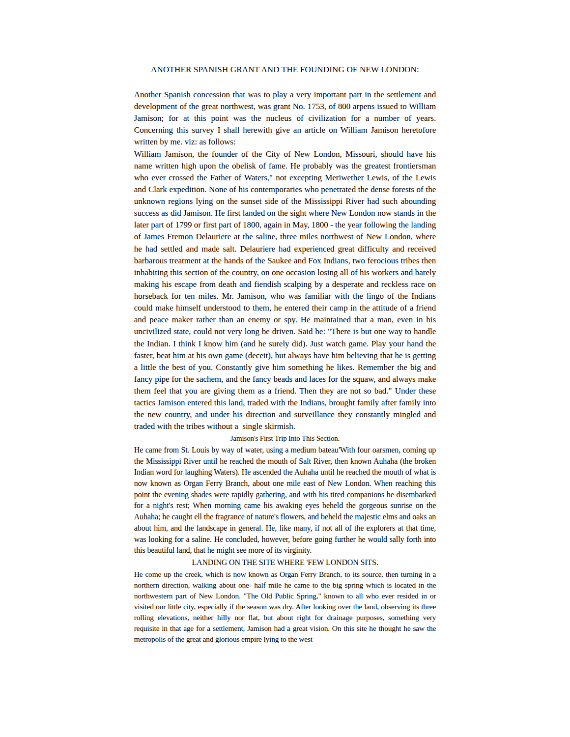ANOTHER SPANISH GRANT AND THE FOUNDING OF NEW LONDON:
Another Spanish concession that was to play a very important part in the settlement and development of the great northwest, was grant No. 1753, of 800 arpens issued to William Jamison; for at this point was the nucleus of civilization for a number of years. Concerning this survey I shall herewith give an article on William Jamison heretofore written by me. viz: as follows:
William Jamison, the founder of the City of New London, Missouri, should have his name written high upon the obelisk of fame. He probably was the greatest frontiersman who ever crossed the Father of Waters," not excepting Meriwether Lewis, of the Lewis and Clark expedition. None of his contemporaries who penetrated the dense forests of the unknown regions lying on the sunset side of the Mississippi River had such abounding success as did Jamison. He first landed on the sight where New London now stands in the later part of 1799 or first part of 1800, again in May, 1800 - the year following the landing of James Fremon Delauriere at the saline, three miles northwest of New London, where he had settled and made salt. Delauriere had experienced great difficulty and received barbarous treatment at the hands of the Saukee and Fox Indians, two ferocious tribes then inhabiting this section of the country, on one occasion losing all of his workers and barely making his escape from death and fiendish scalping by a desperate and reckless race on horseback for ten miles. Mr. Jamison, who was familiar with the lingo of the Indians could make himself understood to them, he entered their camp in the attitude of a friend and peace maker rather than an enemy or spy. He maintained that a man, even in his uncivilized state, could not very long be driven. Said he: "There is but one way to handle the Indian. I think I know him (and he surely did). Just watch game. Play your hand the faster, beat him at his own game (deceit), but always have him believing that he is getting a little the best of you. Constantly give him something he likes. Remember the big and fancy pipe for the sachem, and the fancy beads and laces for the squaw, and always make them feel that you are giving them as a friend. Then they are not so bad." Under these tactics Jamison entered this land, traded with the Indians, brought family after family into the new country, and under his direction and surveillance they constantly mingled and traded with the tribes without a single skirmish.
Jamison's First Trip Into This Section.
He came from St. Louis by way of water, using a medium bateau'With four oarsmen, coming up the Mississippi River until he reached the mouth of Salt River, then known Auhaha (the broken Indian word for laughing Waters). He ascended the Auhaha until he reached the mouth of what is now known as Organ Ferry Branch, about one mile east of New London. When reaching this point the evening shades were rapidly gathering, and with his tired companions he disembarked for a night's rest; When morning came his awaking eyes beheld the gorgeous sunrise on the Auhaha; he caught ell the fragrance of nature's flowers, and beheld the majestic elms and oaks an about him, and the landscape in general. He, like many, if not all of the explorers at that time, was looking for a saline. He concluded, however, before going further he would sally forth into this beautiful land, that he might see more of its virginity.
LANDING ON THE SITE WHERE 'FEW LONDON SITS.
He come up the creek, which is now known as Organ Ferry Branch, to its source, then turning in a northern direction, walking about one- half mile he came to the big spring which is located in the northwestern part of New London. "The Old Public Spring," known to all who ever resided in or visited our little city, especially if the season was dry. After looking over the land, observing its three rolling elevations, neither hilly nor flat, but about right for drainage purposes, something very requisite in that age for a settlement, Jamison had a great vision. On this site he thought he saw the metropolis of the great and glorious empire lying to the west